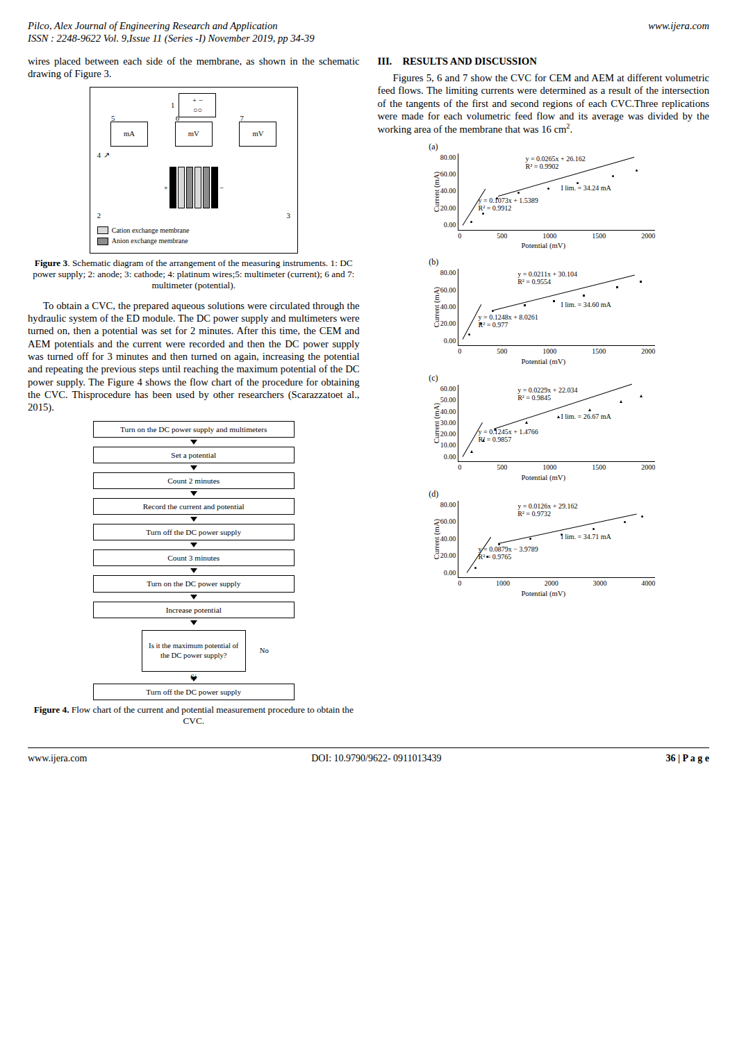Pilco, Alex Journal of Engineering Research and Application www.ijera.com
ISSN : 2248-9622 Vol. 9,Issue 11 (Series -I) November 2019, pp 34-39
wires placed between each side of the membrane, as shown in the schematic drawing of Figure 3.
1
+ −
○○
5mA
6mV
7mV
4 ↗
+
−
2 3
Cation exchange membrane
Anion exchange membrane
Figure 3. Schematic diagram of the arrangement of the measuring instruments. 1: DC power supply; 2: anode; 3: cathode; 4: platinum wires;5: multimeter (current); 6 and 7: multimeter (potential).
To obtain a CVC, the prepared aqueous solutions were circulated through the hydraulic system of the ED module. The DC power supply and multimeters were turned on, then a potential was set for 2 minutes. After this time, the CEM and AEM potentials and the current were recorded and then the DC power supply was turned off for 3 minutes and then turned on again, increasing the potential and repeating the previous steps until reaching the maximum potential of the DC power supply. The Figure 4 shows the flow chart of the procedure for obtaining the CVC. Thisprocedure has been used by other researchers (Scarazzatoet al., 2015).
Turn on the DC power supply and multimeters
Set a potential
Count 2 minutes
Record the current and potential
Turn off the DC power supply
Count 3 minutes
Turn on the DC power supply
Increase potential
Is it the maximum potential of the DC power supply? No Si
Turn off the DC power supply
Figure 4. Flow chart of the current and potential measurement procedure to obtain the CVC.
III. RESULTS AND DISCUSSION
Figures 5, 6 and 7 show the CVC for CEM and AEM at different volumetric feed flows. The limiting currents were determined as a result of the intersection of the tangents of the first and second regions of each CVC.Three replications were made for each volumetric feed flow and its average was divided by the working area of the membrane that was 16 cm2.
(a)
Current (mA)
80.0060.0040.0020.000.00
y = 0.0265x + 26.162
R² = 0.9902
I lim. = 34.24 mA
y = 0.1073x + 1.5389
R² = 0.9912
0500100015002000
Potential (mV)
(b)
Current (mA)
80.0060.0040.0020.000.00
y = 0.0211x + 30.104
R² = 0.9554
I lim. = 34.60 mA
y = 0.1248x + 8.0261
R² = 0.977
0500100015002000
Potential (mV)
(c)
Current (mA)
60.0050.0040.0030.0020.0010.000.00
y = 0.0229x + 22.034
R² = 0.9845
I lim. = 26.67 mA
y = 0.1245x + 1.4766
R² = 0.9857
0500100015002000
Potential (mV)
(d)
Current (mA)
80.0060.0040.0020.000.00
y = 0.0126x + 29.162
R² = 0.9732
I lim. = 34.71 mA
y = 0.0879x − 3.9789
R² = 0.9765
01000200030004000
Potential (mV)
www.ijera.com DOI: 10.9790/9622- 0911013439 36 | P a g e